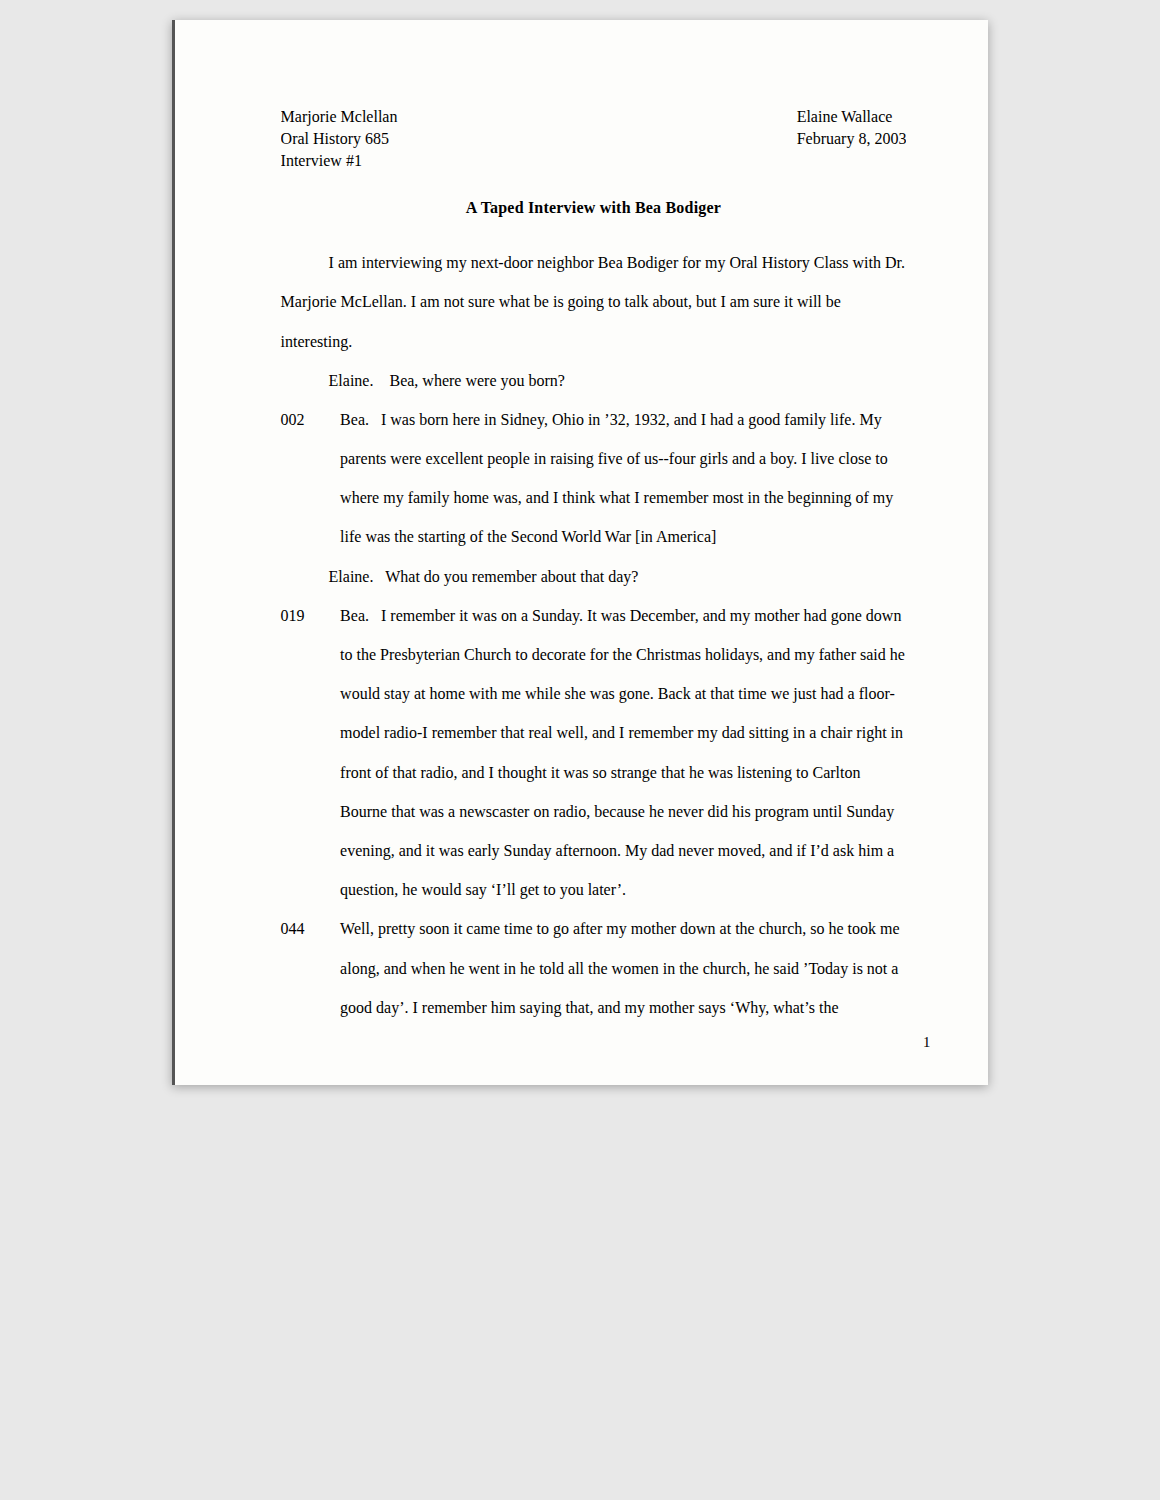Marjorie Mclellan
Oral History 685
Interview #1
Elaine Wallace
February 8, 2003
A Taped Interview with Bea Bodiger
I am interviewing my next-door neighbor Bea Bodiger for my Oral History Class with Dr. Marjorie McLellan. I am not sure what be is going to talk about, but I am sure it will be interesting.
Elaine. Bea, where were you born?
002
Bea. I was born here in Sidney, Ohio in ’32, 1932, and I had a good family life. My parents were excellent people in raising five of us--four girls and a boy. I live close to where my family home was, and I think what I remember most in the beginning of my life was the starting of the Second World War [in America]
Elaine. What do you remember about that day?
019
Bea. I remember it was on a Sunday. It was December, and my mother had gone down to the Presbyterian Church to decorate for the Christmas holidays, and my father said he would stay at home with me while she was gone. Back at that time we just had a floor-model radio-I remember that real well, and I remember my dad sitting in a chair right in front of that radio, and I thought it was so strange that he was listening to Carlton Bourne that was a newscaster on radio, because he never did his program until Sunday evening, and it was early Sunday afternoon. My dad never moved, and if I’d ask him a question, he would say ‘I’ll get to you later’.
044
Well, pretty soon it came time to go after my mother down at the church, so he took me along, and when he went in he told all the women in the church, he said ’Today is not a good day’. I remember him saying that, and my mother says ‘Why, what’s the
1